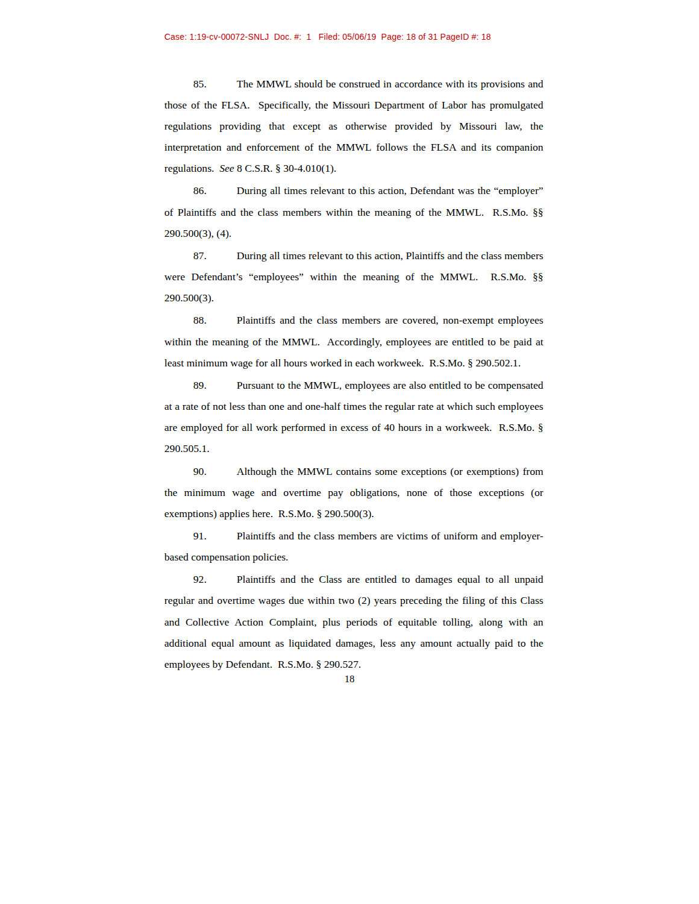Case: 1:19-cv-00072-SNLJ Doc. #: 1 Filed: 05/06/19 Page: 18 of 31 PageID #: 18
85. The MMWL should be construed in accordance with its provisions and those of the FLSA. Specifically, the Missouri Department of Labor has promulgated regulations providing that except as otherwise provided by Missouri law, the interpretation and enforcement of the MMWL follows the FLSA and its companion regulations. See 8 C.S.R. § 30-4.010(1).
86. During all times relevant to this action, Defendant was the “employer” of Plaintiffs and the class members within the meaning of the MMWL. R.S.Mo. §§ 290.500(3), (4).
87. During all times relevant to this action, Plaintiffs and the class members were Defendant’s “employees” within the meaning of the MMWL. R.S.Mo. §§ 290.500(3).
88. Plaintiffs and the class members are covered, non-exempt employees within the meaning of the MMWL. Accordingly, employees are entitled to be paid at least minimum wage for all hours worked in each workweek. R.S.Mo. § 290.502.1.
89. Pursuant to the MMWL, employees are also entitled to be compensated at a rate of not less than one and one-half times the regular rate at which such employees are employed for all work performed in excess of 40 hours in a workweek. R.S.Mo. § 290.505.1.
90. Although the MMWL contains some exceptions (or exemptions) from the minimum wage and overtime pay obligations, none of those exceptions (or exemptions) applies here. R.S.Mo. § 290.500(3).
91. Plaintiffs and the class members are victims of uniform and employer-based compensation policies.
92. Plaintiffs and the Class are entitled to damages equal to all unpaid regular and overtime wages due within two (2) years preceding the filing of this Class and Collective Action Complaint, plus periods of equitable tolling, along with an additional equal amount as liquidated damages, less any amount actually paid to the employees by Defendant. R.S.Mo. § 290.527.
18